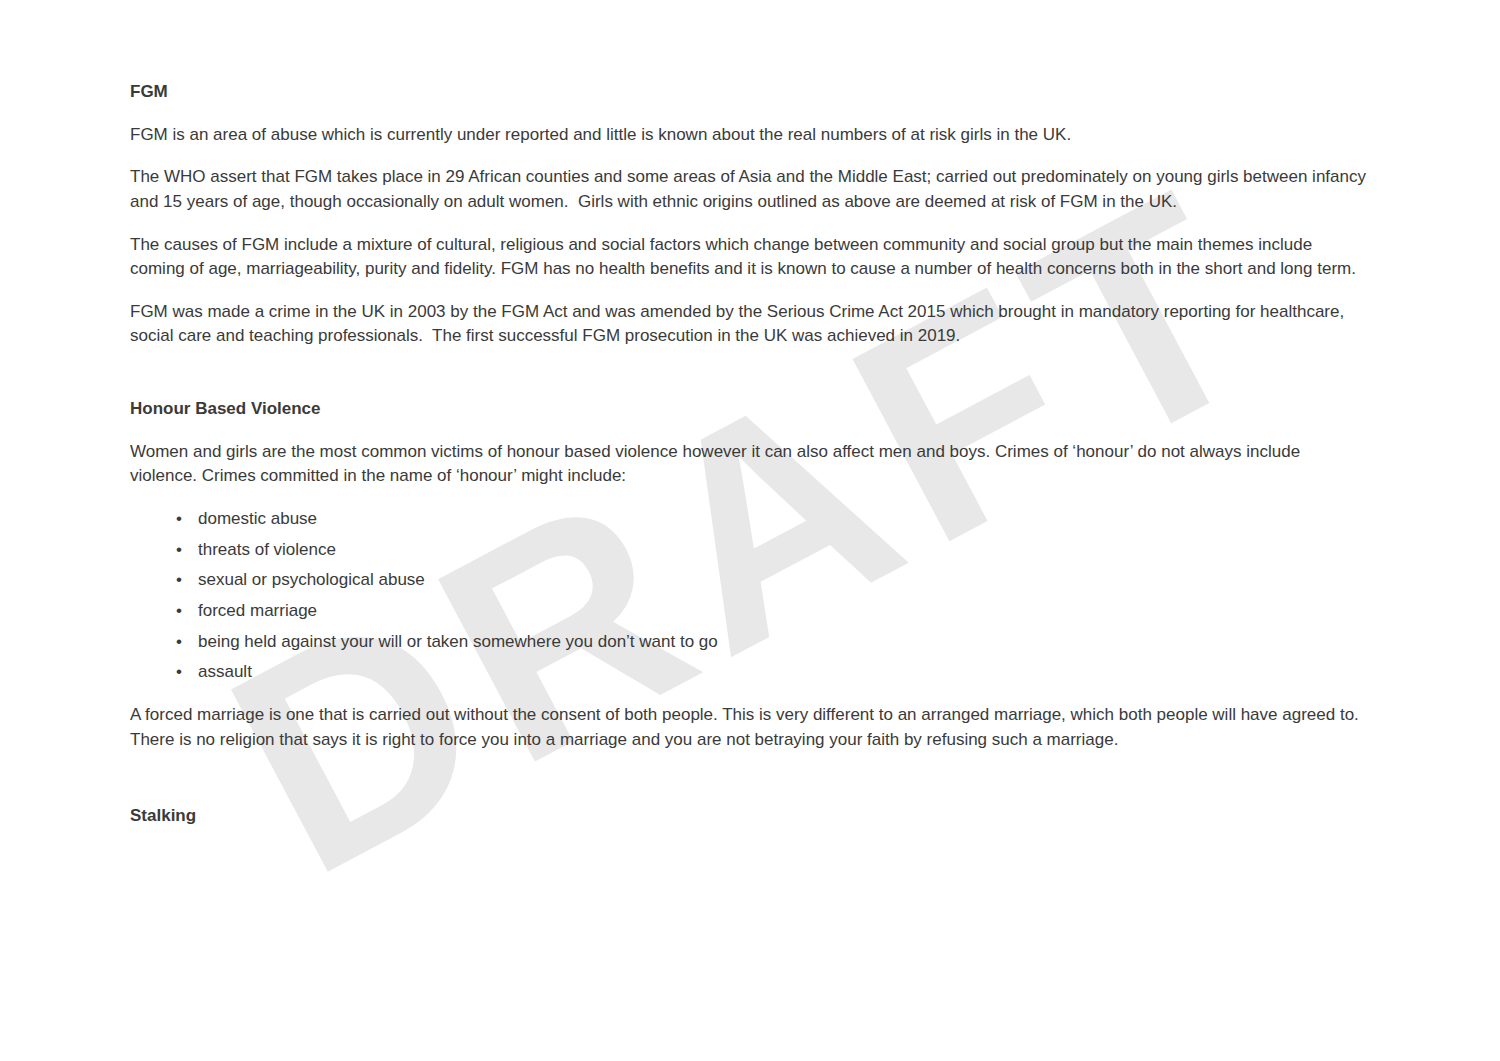DRAFT
FGM
FGM is an area of abuse which is currently under reported and little is known about the real numbers of at risk girls in the UK.
The WHO assert that FGM takes place in 29 African counties and some areas of Asia and the Middle East; carried out predominately on young girls between infancy and 15 years of age, though occasionally on adult women. Girls with ethnic origins outlined as above are deemed at risk of FGM in the UK.
The causes of FGM include a mixture of cultural, religious and social factors which change between community and social group but the main themes include coming of age, marriageability, purity and fidelity. FGM has no health benefits and it is known to cause a number of health concerns both in the short and long term.
FGM was made a crime in the UK in 2003 by the FGM Act and was amended by the Serious Crime Act 2015 which brought in mandatory reporting for healthcare, social care and teaching professionals. The first successful FGM prosecution in the UK was achieved in 2019.
Honour Based Violence
Women and girls are the most common victims of honour based violence however it can also affect men and boys. Crimes of ‘honour’ do not always include violence. Crimes committed in the name of ‘honour’ might include:
domestic abuse
threats of violence
sexual or psychological abuse
forced marriage
being held against your will or taken somewhere you don’t want to go
assault
A forced marriage is one that is carried out without the consent of both people. This is very different to an arranged marriage, which both people will have agreed to. There is no religion that says it is right to force you into a marriage and you are not betraying your faith by refusing such a marriage.
Stalking